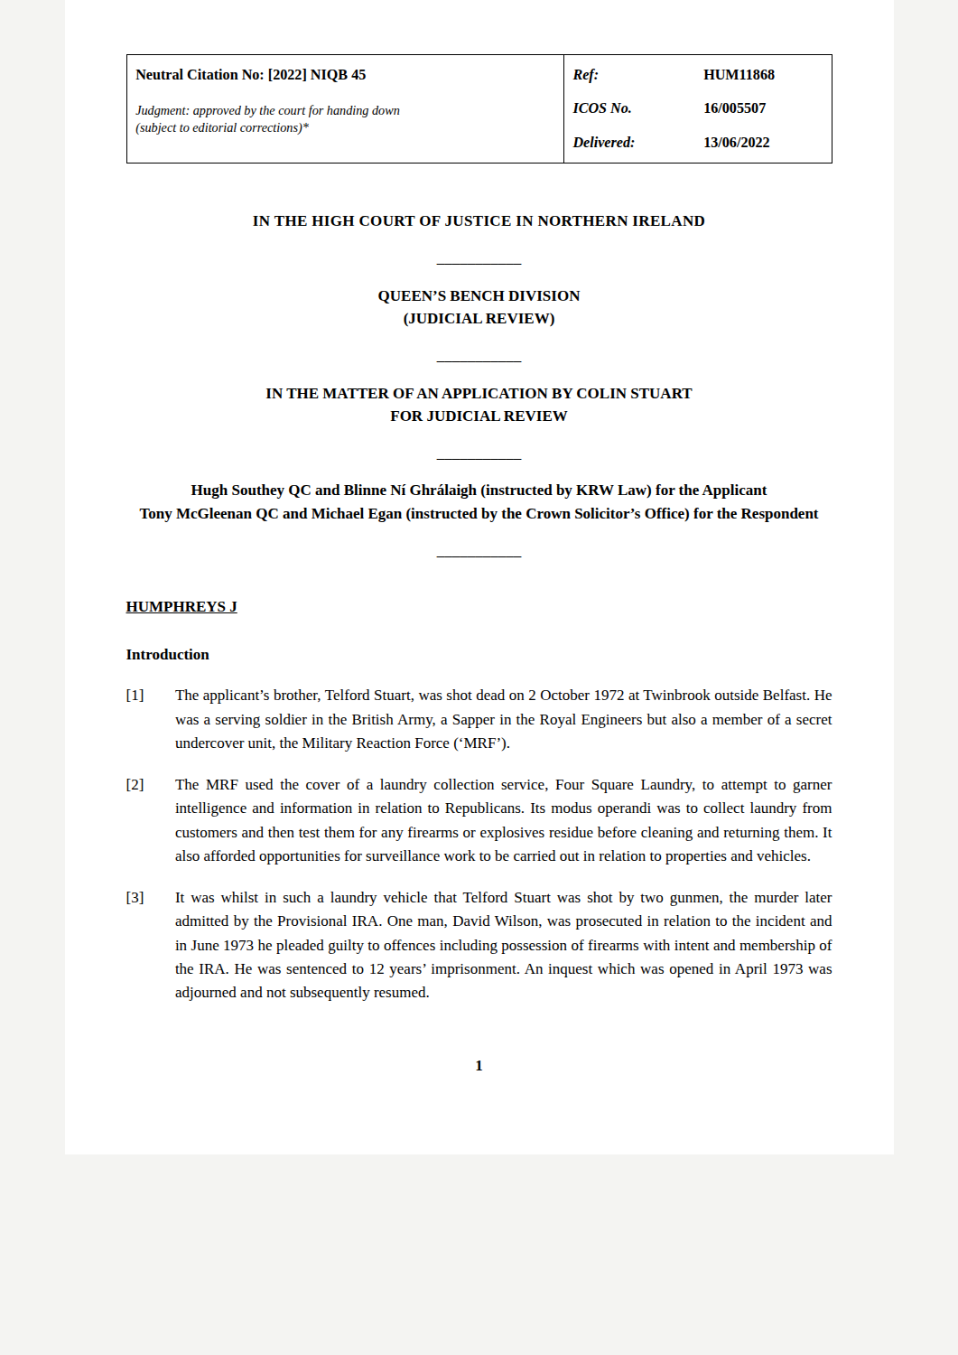| Neutral Citation No: [2022] NIQB 45 Judgment: approved by the court for handing down (subject to editorial corrections)* | / Ref: / HUM11868 / / ICOS No. / 16/005507 / / Delivered: / 13/06/2022 / |
IN THE HIGH COURT OF JUSTICE IN NORTHERN IRELAND
QUEEN’S BENCH DIVISION
(JUDICIAL REVIEW)
IN THE MATTER OF AN APPLICATION BY COLIN STUART
FOR JUDICIAL REVIEW
Hugh Southey QC and Blinne Ní Ghrálaigh (instructed by KRW Law) for the Applicant
Tony McGleenan QC and Michael Egan (instructed by the Crown Solicitor’s Office) for the Respondent
HUMPHREYS J
Introduction
[1] The applicant’s brother, Telford Stuart, was shot dead on 2 October 1972 at Twinbrook outside Belfast. He was a serving soldier in the British Army, a Sapper in the Royal Engineers but also a member of a secret undercover unit, the Military Reaction Force (‘MRF’).
[2] The MRF used the cover of a laundry collection service, Four Square Laundry, to attempt to garner intelligence and information in relation to Republicans. Its modus operandi was to collect laundry from customers and then test them for any firearms or explosives residue before cleaning and returning them. It also afforded opportunities for surveillance work to be carried out in relation to properties and vehicles.
[3] It was whilst in such a laundry vehicle that Telford Stuart was shot by two gunmen, the murder later admitted by the Provisional IRA. One man, David Wilson, was prosecuted in relation to the incident and in June 1973 he pleaded guilty to offences including possession of firearms with intent and membership of the IRA. He was sentenced to 12 years’ imprisonment. An inquest which was opened in April 1973 was adjourned and not subsequently resumed.
1